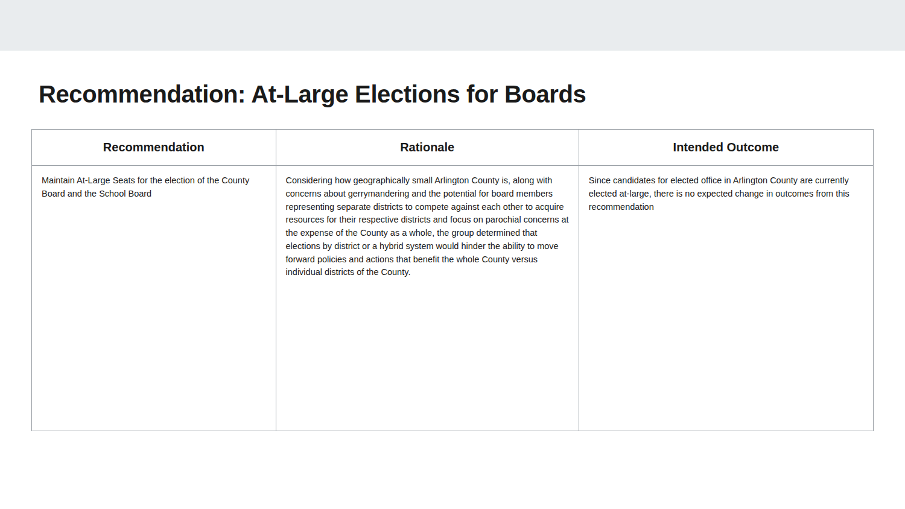Recommendation: At-Large Elections for Boards
| Recommendation | Rationale | Intended Outcome |
| --- | --- | --- |
| Maintain At-Large Seats for the election of the County Board and the School Board | Considering how geographically small Arlington County is, along with concerns about gerrymandering and the potential for board members representing separate districts to compete against each other to acquire resources for their respective districts and focus on parochial concerns at the expense of the County as a whole, the group determined that elections by district or a hybrid system would hinder the ability to move forward policies and actions that benefit the whole County versus individual districts of the County. | Since candidates for elected office in Arlington County are currently elected at-large, there is no expected change in outcomes from this recommendation |